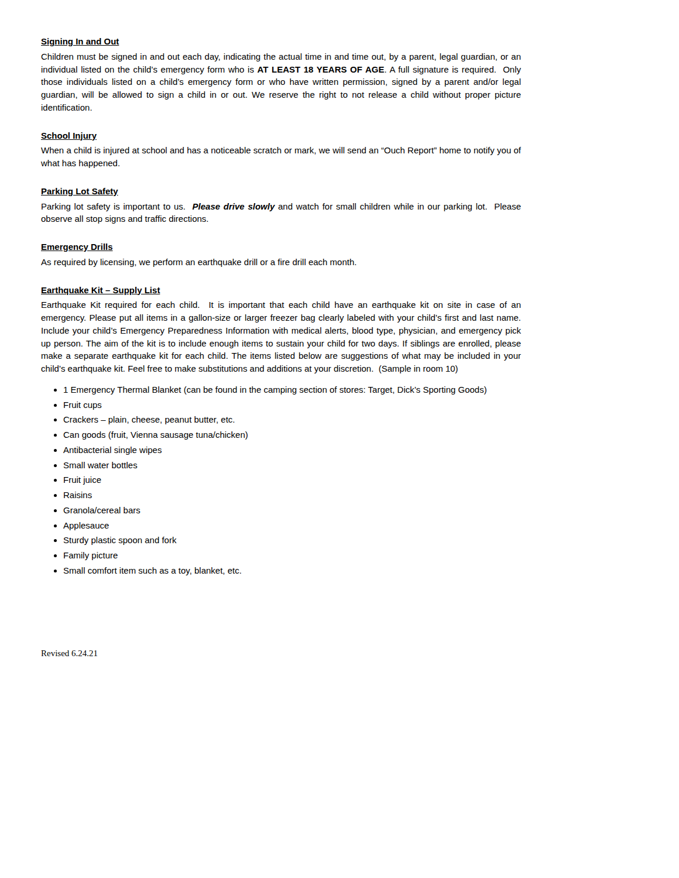Signing In and Out
Children must be signed in and out each day, indicating the actual time in and time out, by a parent, legal guardian, or an individual listed on the child’s emergency form who is AT LEAST 18 YEARS OF AGE. A full signature is required. Only those individuals listed on a child’s emergency form or who have written permission, signed by a parent and/or legal guardian, will be allowed to sign a child in or out. We reserve the right to not release a child without proper picture identification.
School Injury
When a child is injured at school and has a noticeable scratch or mark, we will send an “Ouch Report” home to notify you of what has happened.
Parking Lot Safety
Parking lot safety is important to us. Please drive slowly and watch for small children while in our parking lot. Please observe all stop signs and traffic directions.
Emergency Drills
As required by licensing, we perform an earthquake drill or a fire drill each month.
Earthquake Kit – Supply List
Earthquake Kit required for each child. It is important that each child have an earthquake kit on site in case of an emergency. Please put all items in a gallon-size or larger freezer bag clearly labeled with your child’s first and last name. Include your child’s Emergency Preparedness Information with medical alerts, blood type, physician, and emergency pick up person. The aim of the kit is to include enough items to sustain your child for two days. If siblings are enrolled, please make a separate earthquake kit for each child. The items listed below are suggestions of what may be included in your child’s earthquake kit. Feel free to make substitutions and additions at your discretion. (Sample in room 10)
1 Emergency Thermal Blanket (can be found in the camping section of stores: Target, Dick’s Sporting Goods)
Fruit cups
Crackers – plain, cheese, peanut butter, etc.
Can goods (fruit, Vienna sausage tuna/chicken)
Antibacterial single wipes
Small water bottles
Fruit juice
Raisins
Granola/cereal bars
Applesauce
Sturdy plastic spoon and fork
Family picture
Small comfort item such as a toy, blanket, etc.
Revised 6.24.21